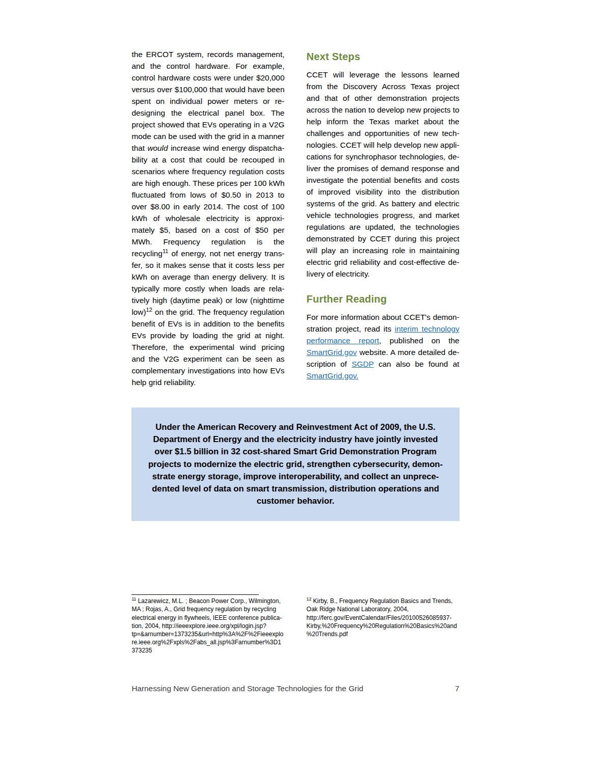the ERCOT system, records management, and the control hardware. For example, control hardware costs were under $20,000 versus over $100,000 that would have been spent on individual power meters or redesigning the electrical panel box. The project showed that EVs operating in a V2G mode can be used with the grid in a manner that would increase wind energy dispatchability at a cost that could be recouped in scenarios where frequency regulation costs are high enough. These prices per 100 kWh fluctuated from lows of $0.50 in 2013 to over $8.00 in early 2014. The cost of 100 kWh of wholesale electricity is approximately $5, based on a cost of $50 per MWh. Frequency regulation is the recycling11 of energy, not net energy transfer, so it makes sense that it costs less per kWh on average than energy delivery. It is typically more costly when loads are relatively high (daytime peak) or low (nighttime low)12 on the grid. The frequency regulation benefit of EVs is in addition to the benefits EVs provide by loading the grid at night. Therefore, the experimental wind pricing and the V2G experiment can be seen as complementary investigations into how EVs help grid reliability.
Next Steps
CCET will leverage the lessons learned from the Discovery Across Texas project and that of other demonstration projects across the nation to develop new projects to help inform the Texas market about the challenges and opportunities of new technologies. CCET will help develop new applications for synchrophasor technologies, deliver the promises of demand response and investigate the potential benefits and costs of improved visibility into the distribution systems of the grid. As battery and electric vehicle technologies progress, and market regulations are updated, the technologies demonstrated by CCET during this project will play an increasing role in maintaining electric grid reliability and cost-effective delivery of electricity.
Further Reading
For more information about CCET's demonstration project, read its interim technology performance report, published on the SmartGrid.gov website. A more detailed description of SGDP can also be found at SmartGrid.gov.
Under the American Recovery and Reinvestment Act of 2009, the U.S. Department of Energy and the electricity industry have jointly invested over $1.5 billion in 32 cost-shared Smart Grid Demonstration Program projects to modernize the electric grid, strengthen cybersecurity, demonstrate energy storage, improve interoperability, and collect an unprecedented level of data on smart transmission, distribution operations and customer behavior.
11 Lazarewicz, M.L. ; Beacon Power Corp., Wilmington, MA ; Rojas, A., Grid frequency regulation by recycling electrical energy in flywheels, IEEE conference publication, 2004, http://ieeexplore.ieee.org/xpl/login.jsp?tp=&arnumber=1373235&url=http%3A%2F%2Fieeexplore.ieee.org%2Fxpls%2Fabs_all.jsp%3Farnumber%3D1373235
12 Kirby, B., Frequency Regulation Basics and Trends, Oak Ridge National Laboratory, 2004, http://ferc.gov/EventCalendar/Files/20100526085937-Kirby,%20Frequency%20Regulation%20Basics%20and%20Trends.pdf
Harnessing New Generation and Storage Technologies for the Grid
7